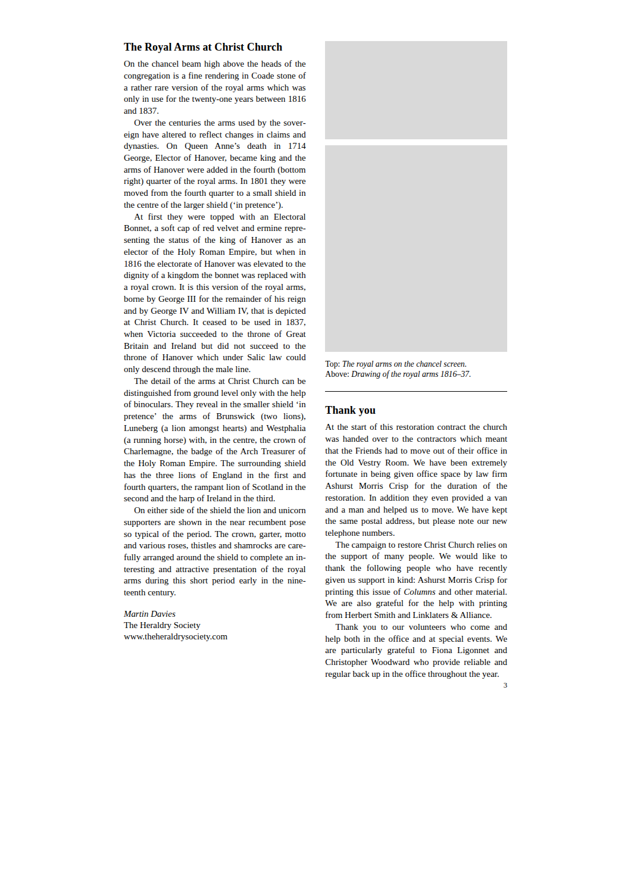The Royal Arms at Christ Church
On the chancel beam high above the heads of the congregation is a fine rendering in Coade stone of a rather rare version of the royal arms which was only in use for the twenty-one years between 1816 and 1837.
Over the centuries the arms used by the sovereign have altered to reflect changes in claims and dynasties. On Queen Anne’s death in 1714 George, Elector of Hanover, became king and the arms of Hanover were added in the fourth (bottom right) quarter of the royal arms. In 1801 they were moved from the fourth quarter to a small shield in the centre of the larger shield (‘in pretence’).
At first they were topped with an Electoral Bonnet, a soft cap of red velvet and ermine representing the status of the king of Hanover as an elector of the Holy Roman Empire, but when in 1816 the electorate of Hanover was elevated to the dignity of a kingdom the bonnet was replaced with a royal crown. It is this version of the royal arms, borne by George III for the remainder of his reign and by George IV and William IV, that is depicted at Christ Church. It ceased to be used in 1837, when Victoria succeeded to the throne of Great Britain and Ireland but did not succeed to the throne of Hanover which under Salic law could only descend through the male line.
The detail of the arms at Christ Church can be distinguished from ground level only with the help of binoculars. They reveal in the smaller shield ‘in pretence’ the arms of Brunswick (two lions), Luneberg (a lion amongst hearts) and Westphalia (a running horse) with, in the centre, the crown of Charlemagne, the badge of the Arch Treasurer of the Holy Roman Empire. The surrounding shield has the three lions of England in the first and fourth quarters, the rampant lion of Scotland in the second and the harp of Ireland in the third.
On either side of the shield the lion and unicorn supporters are shown in the near recumbent pose so typical of the period. The crown, garter, motto and various roses, thistles and shamrocks are carefully arranged around the shield to complete an interesting and attractive presentation of the royal arms during this short period early in the nineteenth century.
Martin Davies
The Heraldry Society
www.theheraldrysociety.com
Top: The royal arms on the chancel screen.
Above: Drawing of the royal arms 1816–37.
Thank you
At the start of this restoration contract the church was handed over to the contractors which meant that the Friends had to move out of their office in the Old Vestry Room. We have been extremely fortunate in being given office space by law firm Ashurst Morris Crisp for the duration of the restoration. In addition they even provided a van and a man and helped us to move. We have kept the same postal address, but please note our new telephone numbers.
The campaign to restore Christ Church relies on the support of many people. We would like to thank the following people who have recently given us support in kind: Ashurst Morris Crisp for printing this issue of Columns and other material. We are also grateful for the help with printing from Herbert Smith and Linklaters & Alliance.
Thank you to our volunteers who come and help both in the office and at special events. We are particularly grateful to Fiona Ligonnet and Christopher Woodward who provide reliable and regular back up in the office throughout the year.
3